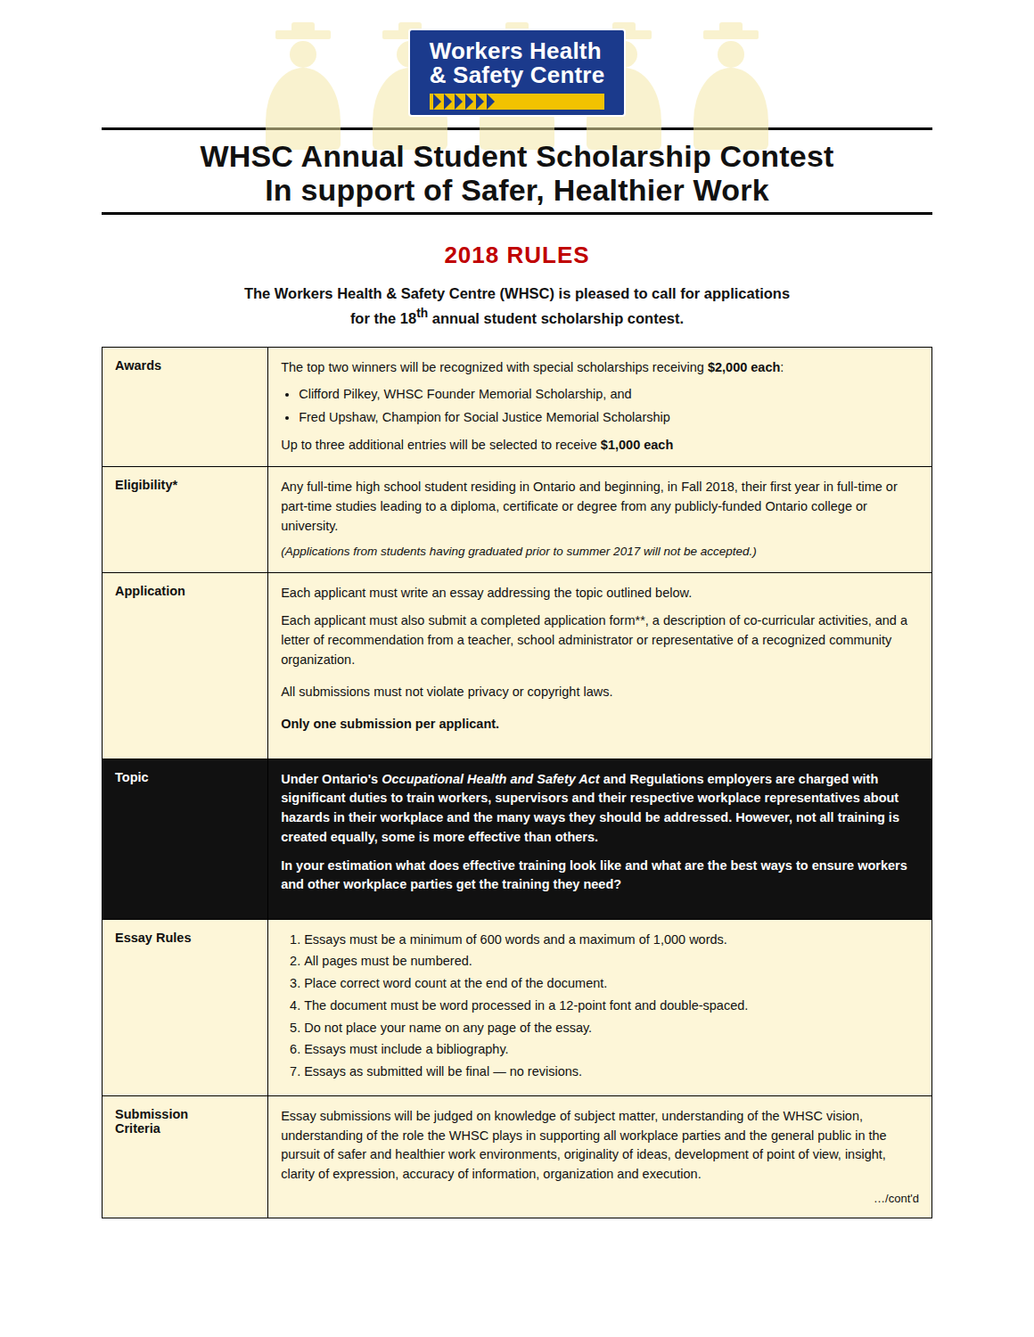Workers Health
& Safety Centre
WHSC Annual Student Scholarship Contest
In support of Safer, Healthier Work
2018 RULES
The Workers Health & Safety Centre (WHSC) is pleased to call for applications
for the 18th annual student scholarship contest.
| Awards | The top two winners will be recognized with special scholarships receiving $2,000 each : Clifford Pilkey, WHSC Founder Memorial Scholarship, and Fred Upshaw, Champion for Social Justice Memorial Scholarship Up to three additional entries will be selected to receive $1,000 each |
| Eligibility* | Any full-time high school student residing in Ontario and beginning, in Fall 2018, their first year in full-time or part-time studies leading to a diploma, certificate or degree from any publicly-funded Ontario college or university. (Applications from students having graduated prior to summer 2017 will not be accepted.) |
| Application | Each applicant must write an essay addressing the topic outlined below. Each applicant must also submit a completed application form**, a description of co-curricular activities, and a letter of recommendation from a teacher, school administrator or representative of a recognized community organization. All submissions must not violate privacy or copyright laws. Only one submission per applicant. |
| Topic | Under Ontario's Occupational Health and Safety Act and Regulations employers are charged with significant duties to train workers, supervisors and their respective workplace representatives about hazards in their workplace and the many ways they should be addressed. However, not all training is created equally, some is more effective than others. In your estimation what does effective training look like and what are the best ways to ensure workers and other workplace parties get the training they need? |
| Essay Rules | Essays must be a minimum of 600 words and a maximum of 1,000 words. All pages must be numbered. Place correct word count at the end of the document. The document must be word processed in a 12-point font and double-spaced. Do not place your name on any page of the essay. Essays must include a bibliography. Essays as submitted will be final — no revisions. |
| Submission Criteria | Essay submissions will be judged on knowledge of subject matter, understanding of the WHSC vision, understanding of the role the WHSC plays in supporting all workplace parties and the general public in the pursuit of safer and healthier work environments, originality of ideas, development of point of view, insight, clarity of expression, accuracy of information, organization and execution. …/cont'd |